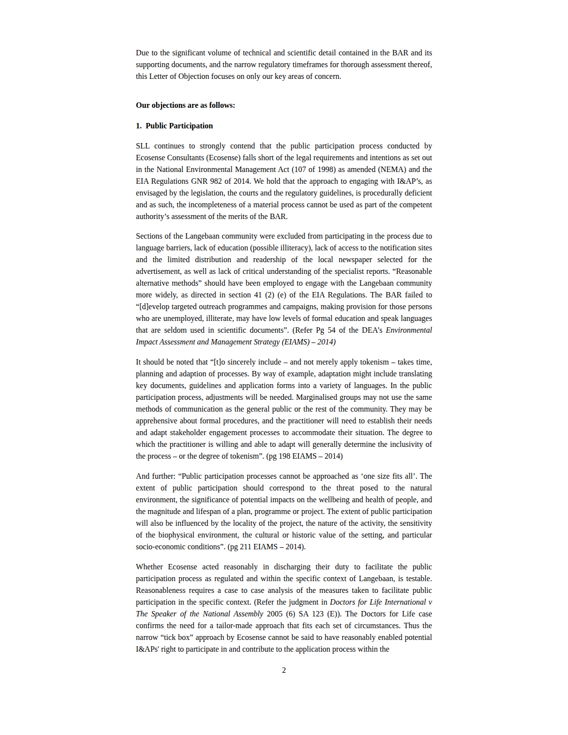Due to the significant volume of technical and scientific detail contained in the BAR and its supporting documents, and the narrow regulatory timeframes for thorough assessment thereof, this Letter of Objection focuses on only our key areas of concern.
Our objections are as follows:
1. Public Participation
SLL continues to strongly contend that the public participation process conducted by Ecosense Consultants (Ecosense) falls short of the legal requirements and intentions as set out in the National Environmental Management Act (107 of 1998) as amended (NEMA) and the EIA Regulations GNR 982 of 2014. We hold that the approach to engaging with I&AP’s, as envisaged by the legislation, the courts and the regulatory guidelines, is procedurally deficient and as such, the incompleteness of a material process cannot be used as part of the competent authority’s assessment of the merits of the BAR.
Sections of the Langebaan community were excluded from participating in the process due to language barriers, lack of education (possible illiteracy), lack of access to the notification sites and the limited distribution and readership of the local newspaper selected for the advertisement, as well as lack of critical understanding of the specialist reports. “Reasonable alternative methods” should have been employed to engage with the Langebaan community more widely, as directed in section 41 (2) (e) of the EIA Regulations. The BAR failed to “[d]evelop targeted outreach programmes and campaigns, making provision for those persons who are unemployed, illiterate, may have low levels of formal education and speak languages that are seldom used in scientific documents”. (Refer Pg 54 of the DEA’s Environmental Impact Assessment and Management Strategy (EIAMS) – 2014)
It should be noted that “[t]o sincerely include – and not merely apply tokenism – takes time, planning and adaption of processes. By way of example, adaptation might include translating key documents, guidelines and application forms into a variety of languages. In the public participation process, adjustments will be needed. Marginalised groups may not use the same methods of communication as the general public or the rest of the community. They may be apprehensive about formal procedures, and the practitioner will need to establish their needs and adapt stakeholder engagement processes to accommodate their situation. The degree to which the practitioner is willing and able to adapt will generally determine the inclusivity of the process – or the degree of tokenism”. (pg 198 EIAMS – 2014)
And further: “Public participation processes cannot be approached as ‘one size fits all’. The extent of public participation should correspond to the threat posed to the natural environment, the significance of potential impacts on the wellbeing and health of people, and the magnitude and lifespan of a plan, programme or project. The extent of public participation will also be influenced by the locality of the project, the nature of the activity, the sensitivity of the biophysical environment, the cultural or historic value of the setting, and particular socio-economic conditions”. (pg 211 EIAMS – 2014).
Whether Ecosense acted reasonably in discharging their duty to facilitate the public participation process as regulated and within the specific context of Langebaan, is testable. Reasonableness requires a case to case analysis of the measures taken to facilitate public participation in the specific context. (Refer the judgment in Doctors for Life International v The Speaker of the National Assembly 2005 (6) SA 123 (E)). The Doctors for Life case confirms the need for a tailor-made approach that fits each set of circumstances. Thus the narrow “tick box” approach by Ecosense cannot be said to have reasonably enabled potential I&APs' right to participate in and contribute to the application process within the
2